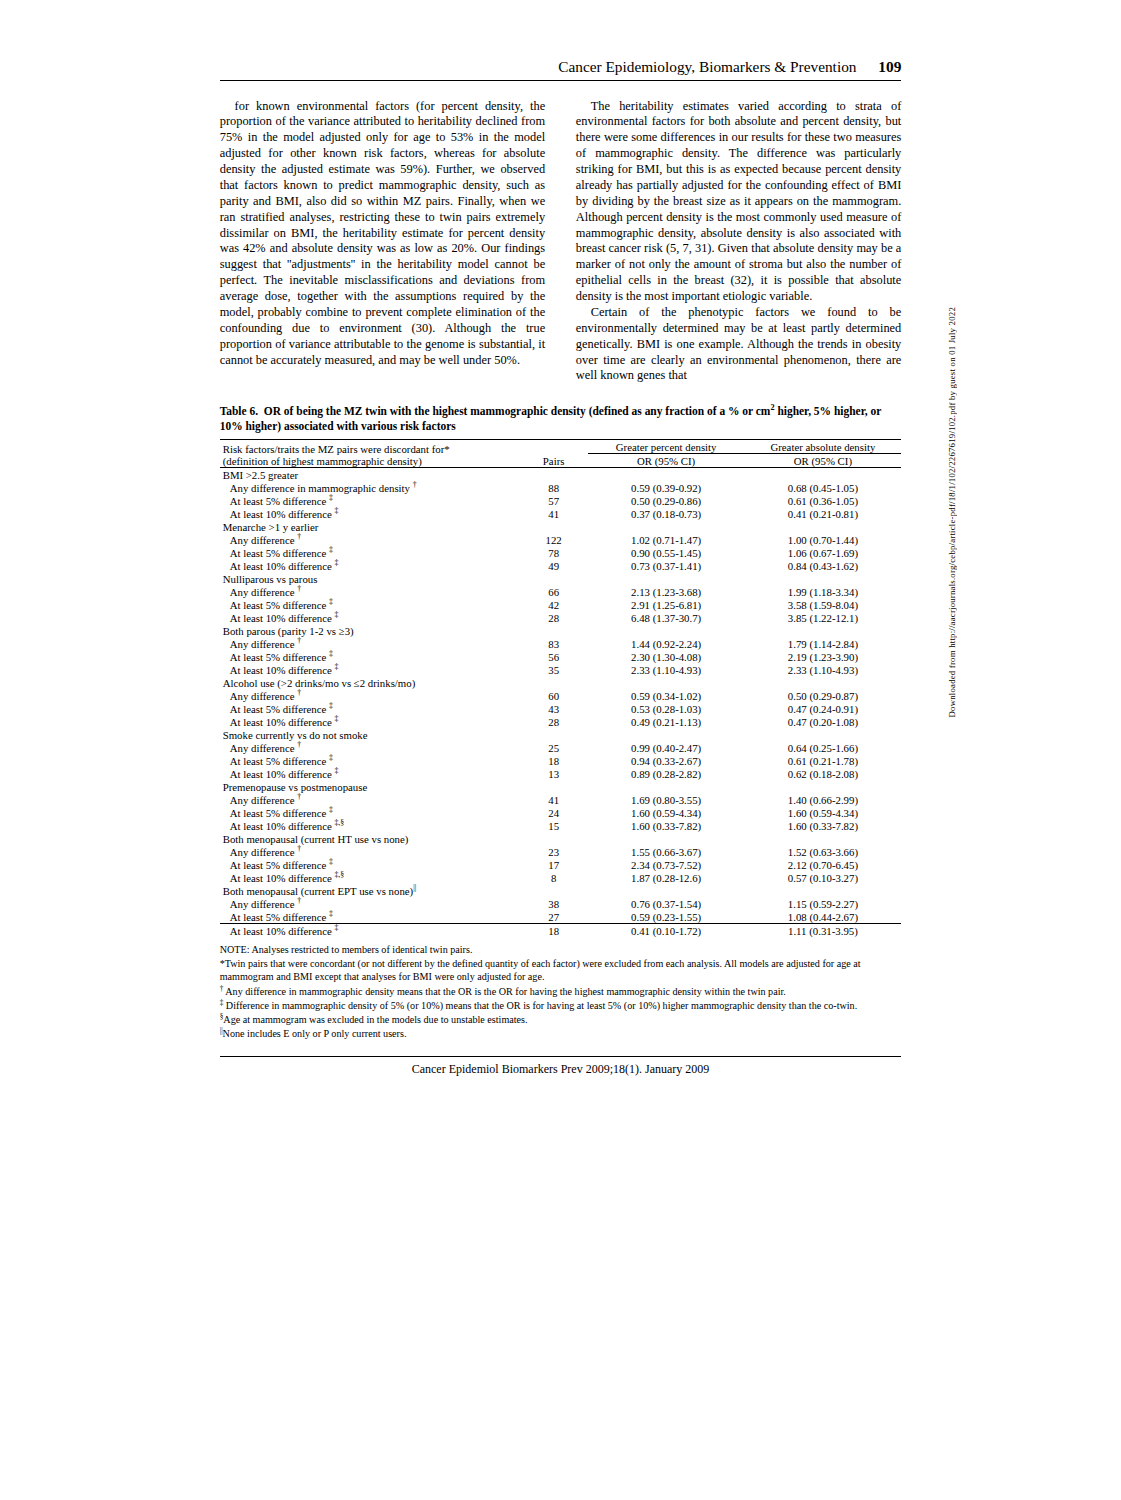Cancer Epidemiology, Biomarkers & Prevention 109
Downloaded from http://aacrjournals.org/cebp/article-pdf/18/1/102/2267619/102.pdf by guest on 01 July 2022
for known environmental factors (for percent density, the proportion of the variance attributed to heritability declined from 75% in the model adjusted only for age to 53% in the model adjusted for other known risk factors, whereas for absolute density the adjusted estimate was 59%). Further, we observed that factors known to predict mammographic density, such as parity and BMI, also did so within MZ pairs. Finally, when we ran stratified analyses, restricting these to twin pairs extremely dissimilar on BMI, the heritability estimate for percent density was 42% and absolute density was as low as 20%. Our findings suggest that ''adjustments'' in the heritability model cannot be perfect. The inevitable misclassifications and deviations from average dose, together with the assumptions required by the model, probably combine to prevent complete elimination of the confounding due to environment (30). Although the true proportion of variance attributable to the genome is substantial, it cannot be accurately measured, and may be well under 50%.
The heritability estimates varied according to strata of environmental factors for both absolute and percent density, but there were some differences in our results for these two measures of mammographic density. The difference was particularly striking for BMI, but this is as expected because percent density already has partially adjusted for the confounding effect of BMI by dividing by the breast size as it appears on the mammogram. Although percent density is the most commonly used measure of mammographic density, absolute density is also associated with breast cancer risk (5, 7, 31). Given that absolute density may be a marker of not only the amount of stroma but also the number of epithelial cells in the breast (32), it is possible that absolute density is the most important etiologic variable.
Certain of the phenotypic factors we found to be environmentally determined may be at least partly determined genetically. BMI is one example. Although the trends in obesity over time are clearly an environmental phenomenon, there are well known genes that
Table 6. OR of being the MZ twin with the highest mammographic density (defined as any fraction of a % or cm2 higher, 5% higher, or 10% higher) associated with various risk factors
| Risk factors/traits the MZ pairs were discordant for* (definition of highest mammographic density) | Pairs | Greater percent density | Greater absolute density |
| --- | --- | --- | --- |
| OR (95% CI) | OR (95% CI) |
| BMI >2.5 greater | | | |
| Any difference in mammographic density † | 88 | 0.59 (0.39-0.92) | 0.68 (0.45-1.05) |
| At least 5% difference ‡ | 57 | 0.50 (0.29-0.86) | 0.61 (0.36-1.05) |
| At least 10% difference ‡ | 41 | 0.37 (0.18-0.73) | 0.41 (0.21-0.81) |
| Menarche >1 y earlier | | | |
| Any difference † | 122 | 1.02 (0.71-1.47) | 1.00 (0.70-1.44) |
| At least 5% difference ‡ | 78 | 0.90 (0.55-1.45) | 1.06 (0.67-1.69) |
| At least 10% difference ‡ | 49 | 0.73 (0.37-1.41) | 0.84 (0.43-1.62) |
| Nulliparous vs parous | | | |
| Any difference † | 66 | 2.13 (1.23-3.68) | 1.99 (1.18-3.34) |
| At least 5% difference ‡ | 42 | 2.91 (1.25-6.81) | 3.58 (1.59-8.04) |
| At least 10% difference ‡ | 28 | 6.48 (1.37-30.7) | 3.85 (1.22-12.1) |
| Both parous (parity 1-2 vs ≥3) | | | |
| Any difference † | 83 | 1.44 (0.92-2.24) | 1.79 (1.14-2.84) |
| At least 5% difference ‡ | 56 | 2.30 (1.30-4.08) | 2.19 (1.23-3.90) |
| At least 10% difference ‡ | 35 | 2.33 (1.10-4.93) | 2.33 (1.10-4.93) |
| Alcohol use (>2 drinks/mo vs ≤2 drinks/mo) | | | |
| Any difference † | 60 | 0.59 (0.34-1.02) | 0.50 (0.29-0.87) |
| At least 5% difference ‡ | 43 | 0.53 (0.28-1.03) | 0.47 (0.24-0.91) |
| At least 10% difference ‡ | 28 | 0.49 (0.21-1.13) | 0.47 (0.20-1.08) |
| Smoke currently vs do not smoke | | | |
| Any difference † | 25 | 0.99 (0.40-2.47) | 0.64 (0.25-1.66) |
| At least 5% difference ‡ | 18 | 0.94 (0.33-2.67) | 0.61 (0.21-1.78) |
| At least 10% difference ‡ | 13 | 0.89 (0.28-2.82) | 0.62 (0.18-2.08) |
| Premenopause vs postmenopause | | | |
| Any difference † | 41 | 1.69 (0.80-3.55) | 1.40 (0.66-2.99) |
| At least 5% difference ‡ | 24 | 1.60 (0.59-4.34) | 1.60 (0.59-4.34) |
| At least 10% difference ‡,§ | 15 | 1.60 (0.33-7.82) | 1.60 (0.33-7.82) |
| Both menopausal (current HT use vs none) | | | |
| Any difference † | 23 | 1.55 (0.66-3.67) | 1.52 (0.63-3.66) |
| At least 5% difference ‡ | 17 | 2.34 (0.73-7.52) | 2.12 (0.70-6.45) |
| At least 10% difference ‡,§ | 8 | 1.87 (0.28-12.6) | 0.57 (0.10-3.27) |
| Both menopausal (current EPT use vs none) // | | | |
| Any difference † | 38 | 0.76 (0.37-1.54) | 1.15 (0.59-2.27) |
| At least 5% difference ‡ | 27 | 0.59 (0.23-1.55) | 1.08 (0.44-2.67) |
| At least 10% difference ‡ | 18 | 0.41 (0.10-1.72) | 1.11 (0.31-3.95) |
NOTE: Analyses restricted to members of identical twin pairs.
*Twin pairs that were concordant (or not different by the defined quantity of each factor) were excluded from each analysis. All models are adjusted for age at mammogram and BMI except that analyses for BMI were only adjusted for age.
† Any difference in mammographic density means that the OR is the OR for having the highest mammographic density within the twin pair.
‡ Difference in mammographic density of 5% (or 10%) means that the OR is for having at least 5% (or 10%) higher mammographic density than the co-twin.
§Age at mammogram was excluded in the models due to unstable estimates.
||None includes E only or P only current users.
Cancer Epidemiol Biomarkers Prev 2009;18(1). January 2009